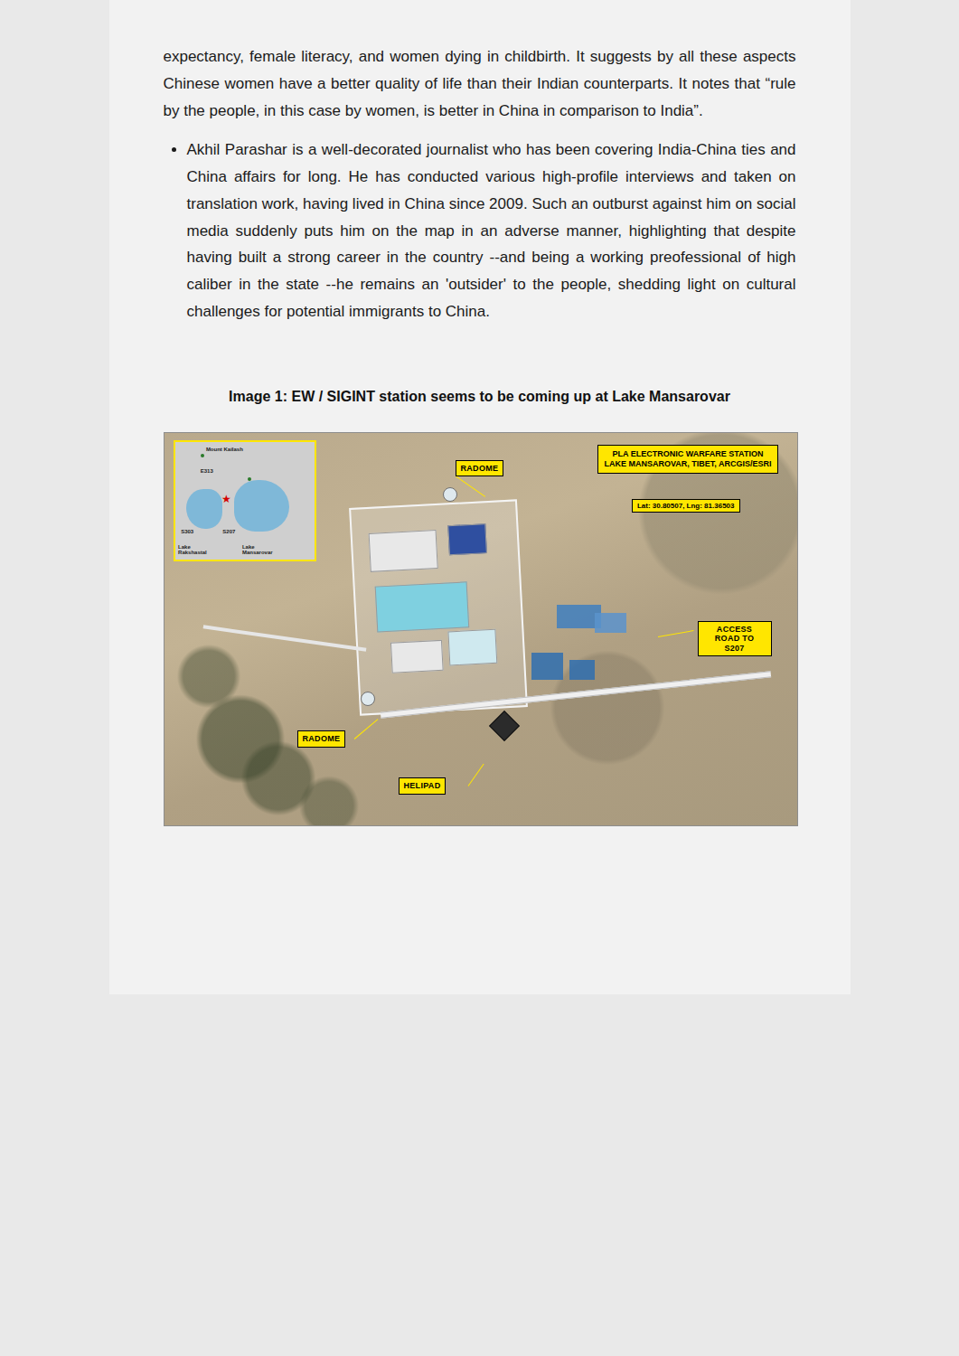expectancy, female literacy, and women dying in childbirth. It suggests by all these aspects Chinese women have a better quality of life than their Indian counterparts. It notes that “rule by the people, in this case by women, is better in China in comparison to India”.
Akhil Parashar is a well-decorated journalist who has been covering India-China ties and China affairs for long. He has conducted various high-profile interviews and taken on translation work, having lived in China since 2009. Such an outburst against him on social media suddenly puts him on the map in an adverse manner, highlighting that despite having built a strong career in the country --and being a working preofessional of high caliber in the state --he remains an 'outsider' to the people, shedding light on cultural challenges for potential immigrants to China.
Image 1: EW / SIGINT station seems to be coming up at Lake Mansarovar
★
Mount Kailash
E313
Lake
Rakshastal
Lake
Mansarovar
S303
S207
PLA ELECTRONIC WARFARE STATION
LAKE MANSAROVAR, TIBET, ARCGIS/ESRI
Lat: 30.80507, Lng: 81.36503
RADOME
RADOME
HELIPAD
ACCESS
ROAD TO
S207